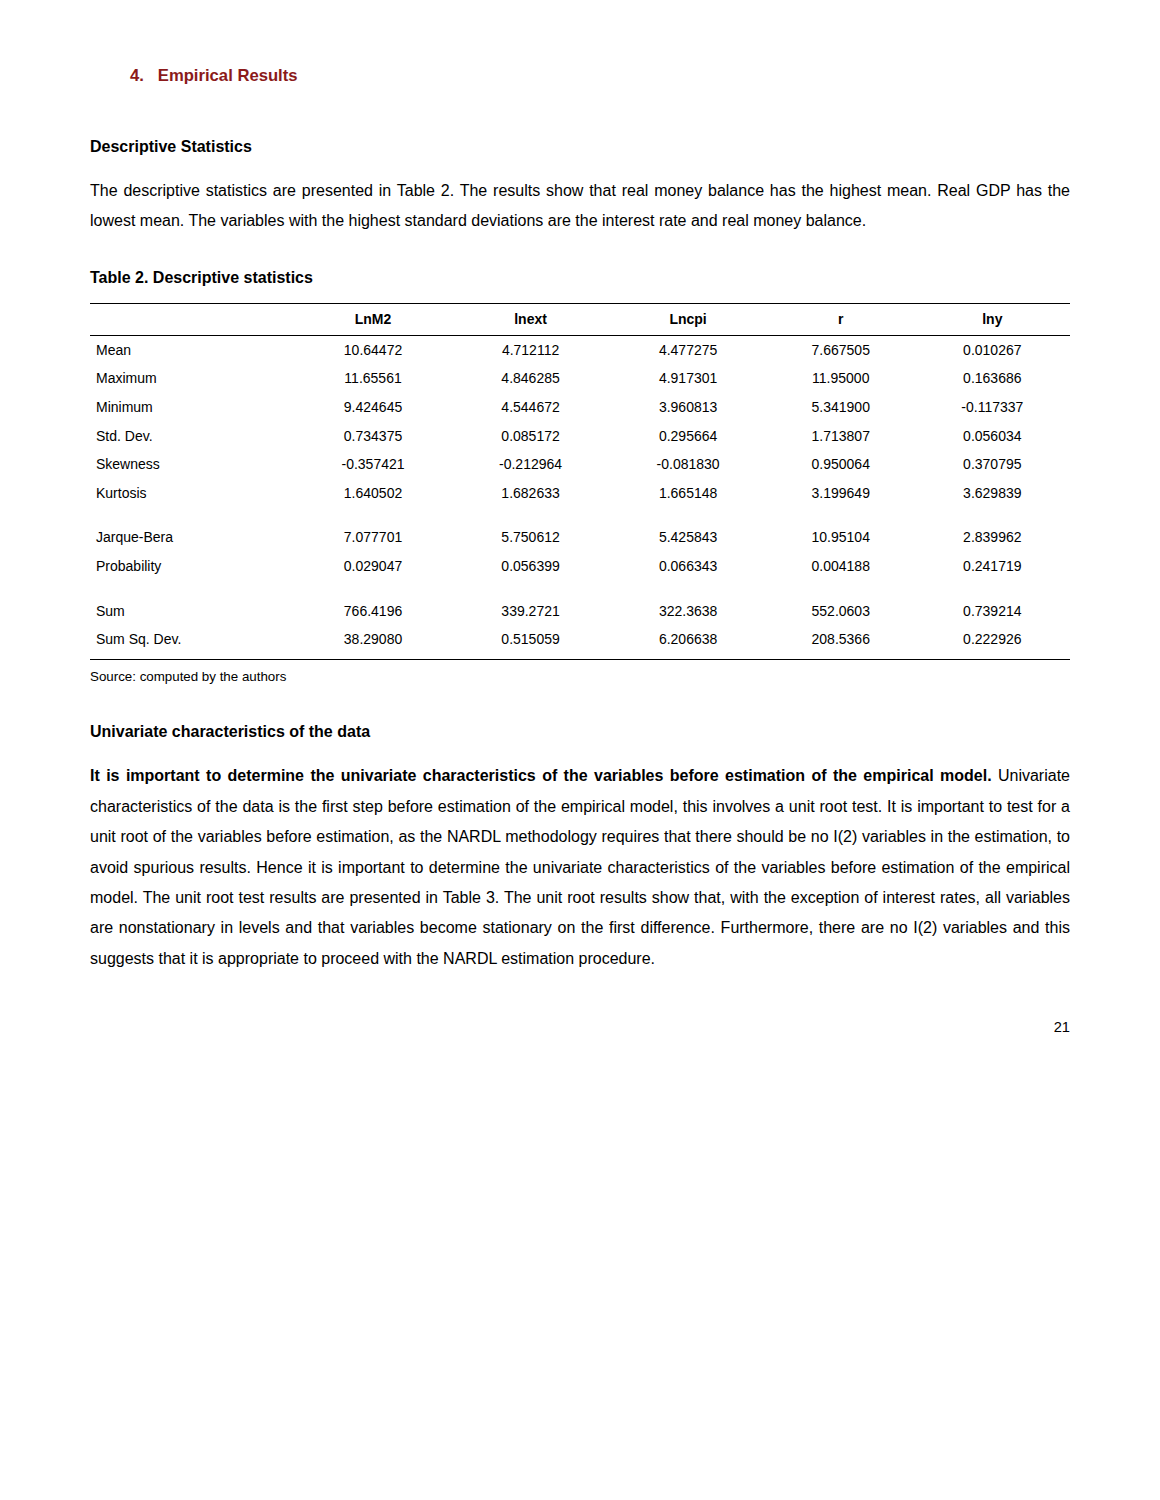4. Empirical Results
Descriptive Statistics
The descriptive statistics are presented in Table 2. The results show that real money balance has the highest mean. Real GDP has the lowest mean. The variables with the highest standard deviations are the interest rate and real money balance.
Table 2. Descriptive statistics
| | LnM2 | lnext | Lncpi | r | lny |
| --- | --- | --- | --- | --- | --- |
| Mean | 10.64472 | 4.712112 | 4.477275 | 7.667505 | 0.010267 |
| Maximum | 11.65561 | 4.846285 | 4.917301 | 11.95000 | 0.163686 |
| Minimum | 9.424645 | 4.544672 | 3.960813 | 5.341900 | -0.117337 |
| Std. Dev. | 0.734375 | 0.085172 | 0.295664 | 1.713807 | 0.056034 |
| Skewness | -0.357421 | -0.212964 | -0.081830 | 0.950064 | 0.370795 |
| Kurtosis | 1.640502 | 1.682633 | 1.665148 | 3.199649 | 3.629839 |
| Jarque-Bera | 7.077701 | 5.750612 | 5.425843 | 10.95104 | 2.839962 |
| Probability | 0.029047 | 0.056399 | 0.066343 | 0.004188 | 0.241719 |
| Sum | 766.4196 | 339.2721 | 322.3638 | 552.0603 | 0.739214 |
| Sum Sq. Dev. | 38.29080 | 0.515059 | 6.206638 | 208.5366 | 0.222926 |
Source: computed by the authors
Univariate characteristics of the data
It is important to determine the univariate characteristics of the variables before estimation of the empirical model. Univariate characteristics of the data is the first step before estimation of the empirical model, this involves a unit root test. It is important to test for a unit root of the variables before estimation, as the NARDL methodology requires that there should be no I(2) variables in the estimation, to avoid spurious results. Hence it is important to determine the univariate characteristics of the variables before estimation of the empirical model. The unit root test results are presented in Table 3. The unit root results show that, with the exception of interest rates, all variables are nonstationary in levels and that variables become stationary on the first difference. Furthermore, there are no I(2) variables and this suggests that it is appropriate to proceed with the NARDL estimation procedure.
21